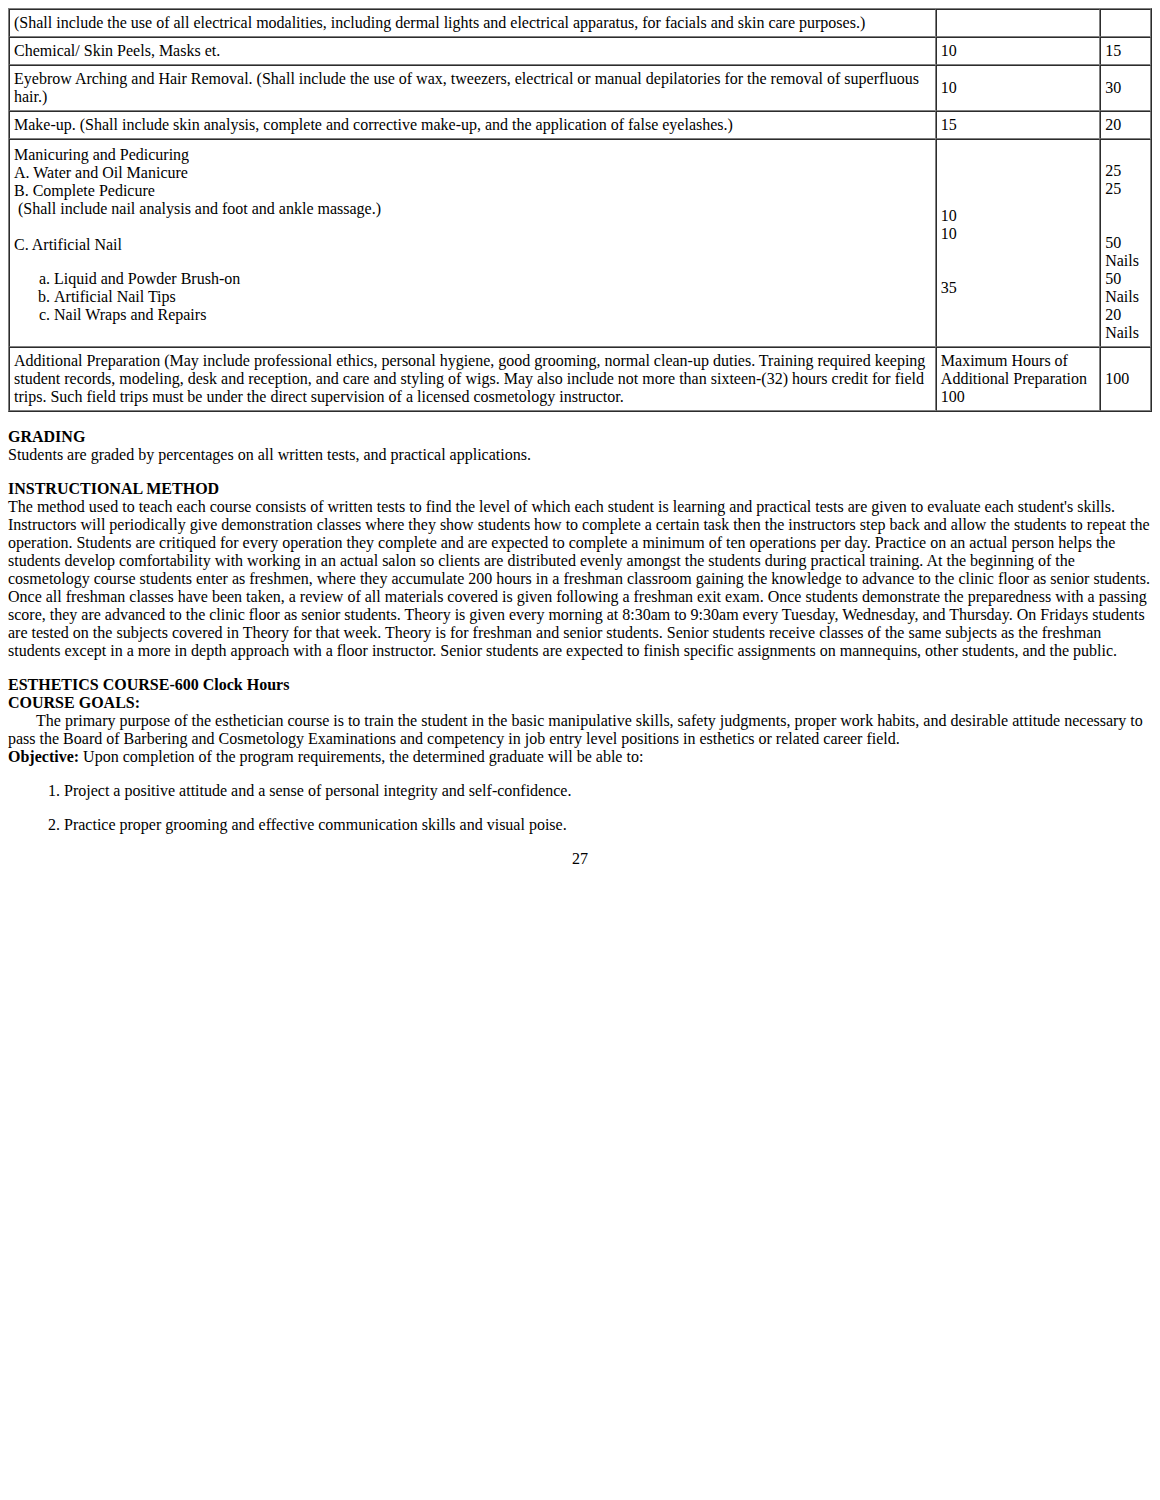| (Shall include the use of all electrical modalities, including dermal lights and electrical apparatus, for facials and skin care purposes.) | | |
| Chemical/ Skin Peels, Masks et. | 10 | 15 |
| Eyebrow Arching and Hair Removal. (Shall include the use of wax, tweezers, electrical or manual depilatories for the removal of superfluous hair.) | 10 | 30 |
| Make-up. (Shall include skin analysis, complete and corrective make-up, and the application of false eyelashes.) | 15 | 20 |
| Manicuring and Pedicuring A. Water and Oil Manicure B. Complete Pedicure (Shall include nail analysis and foot and ankle massage.) C. Artificial Nail Liquid and Powder Brush-on Artificial Nail Tips Nail Wraps and Repairs | 10 10 35 | 25 25 50 Nails 50 Nails 20 Nails |
| Additional Preparation (May include professional ethics, personal hygiene, good grooming, normal clean-up duties. Training required keeping student records, modeling, desk and reception, and care and styling of wigs. May also include not more than sixteen-(32) hours credit for field trips. Such field trips must be under the direct supervision of a licensed cosmetology instructor. | Maximum Hours of Additional Preparation 100 | 100 |
GRADING
Students are graded by percentages on all written tests, and practical applications.
INSTRUCTIONAL METHOD
The method used to teach each course consists of written tests to find the level of which each student is learning and practical tests are given to evaluate each student's skills. Instructors will periodically give demonstration classes where they show students how to complete a certain task then the instructors step back and allow the students to repeat the operation. Students are critiqued for every operation they complete and are expected to complete a minimum of ten operations per day. Practice on an actual person helps the students develop comfortability with working in an actual salon so clients are distributed evenly amongst the students during practical training. At the beginning of the cosmetology course students enter as freshmen, where they accumulate 200 hours in a freshman classroom gaining the knowledge to advance to the clinic floor as senior students. Once all freshman classes have been taken, a review of all materials covered is given following a freshman exit exam. Once students demonstrate the preparedness with a passing score, they are advanced to the clinic floor as senior students. Theory is given every morning at 8:30am to 9:30am every Tuesday, Wednesday, and Thursday. On Fridays students are tested on the subjects covered in Theory for that week. Theory is for freshman and senior students. Senior students receive classes of the same subjects as the freshman students except in a more in depth approach with a floor instructor. Senior students are expected to finish specific assignments on mannequins, other students, and the public.
ESTHETICS COURSE-600 Clock Hours
COURSE GOALS:
The primary purpose of the esthetician course is to train the student in the basic manipulative skills, safety judgments, proper work habits, and desirable attitude necessary to pass the Board of Barbering and Cosmetology Examinations and competency in job entry level positions in esthetics or related career field.
Objective: Upon completion of the program requirements, the determined graduate will be able to:
1. Project a positive attitude and a sense of personal integrity and self-confidence.
2. Practice proper grooming and effective communication skills and visual poise.
27